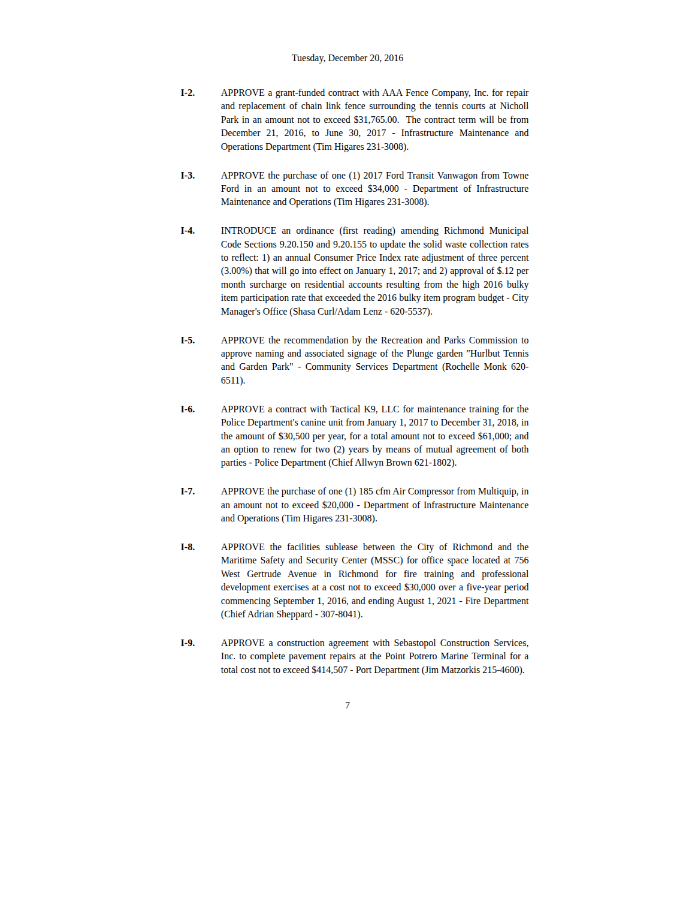Tuesday, December 20, 2016
I-2.
APPROVE a grant-funded contract with AAA Fence Company, Inc. for repair and replacement of chain link fence surrounding the tennis courts at Nicholl Park in an amount not to exceed $31,765.00. The contract term will be from December 21, 2016, to June 30, 2017 - Infrastructure Maintenance and Operations Department (Tim Higares 231-3008).
I-3.
APPROVE the purchase of one (1) 2017 Ford Transit Vanwagon from Towne Ford in an amount not to exceed $34,000 - Department of Infrastructure Maintenance and Operations (Tim Higares 231-3008).
I-4.
INTRODUCE an ordinance (first reading) amending Richmond Municipal Code Sections 9.20.150 and 9.20.155 to update the solid waste collection rates to reflect: 1) an annual Consumer Price Index rate adjustment of three percent (3.00%) that will go into effect on January 1, 2017; and 2) approval of $.12 per month surcharge on residential accounts resulting from the high 2016 bulky item participation rate that exceeded the 2016 bulky item program budget - City Manager's Office (Shasa Curl/Adam Lenz - 620-5537).
I-5.
APPROVE the recommendation by the Recreation and Parks Commission to approve naming and associated signage of the Plunge garden "Hurlbut Tennis and Garden Park" - Community Services Department (Rochelle Monk 620-6511).
I-6.
APPROVE a contract with Tactical K9, LLC for maintenance training for the Police Department's canine unit from January 1, 2017 to December 31, 2018, in the amount of $30,500 per year, for a total amount not to exceed $61,000; and an option to renew for two (2) years by means of mutual agreement of both parties - Police Department (Chief Allwyn Brown 621-1802).
I-7.
APPROVE the purchase of one (1) 185 cfm Air Compressor from Multiquip, in an amount not to exceed $20,000 - Department of Infrastructure Maintenance and Operations (Tim Higares 231-3008).
I-8.
APPROVE the facilities sublease between the City of Richmond and the Maritime Safety and Security Center (MSSC) for office space located at 756 West Gertrude Avenue in Richmond for fire training and professional development exercises at a cost not to exceed $30,000 over a five-year period commencing September 1, 2016, and ending August 1, 2021 - Fire Department (Chief Adrian Sheppard - 307-8041).
I-9.
APPROVE a construction agreement with Sebastopol Construction Services, Inc. to complete pavement repairs at the Point Potrero Marine Terminal for a total cost not to exceed $414,507 - Port Department (Jim Matzorkis 215-4600).
7